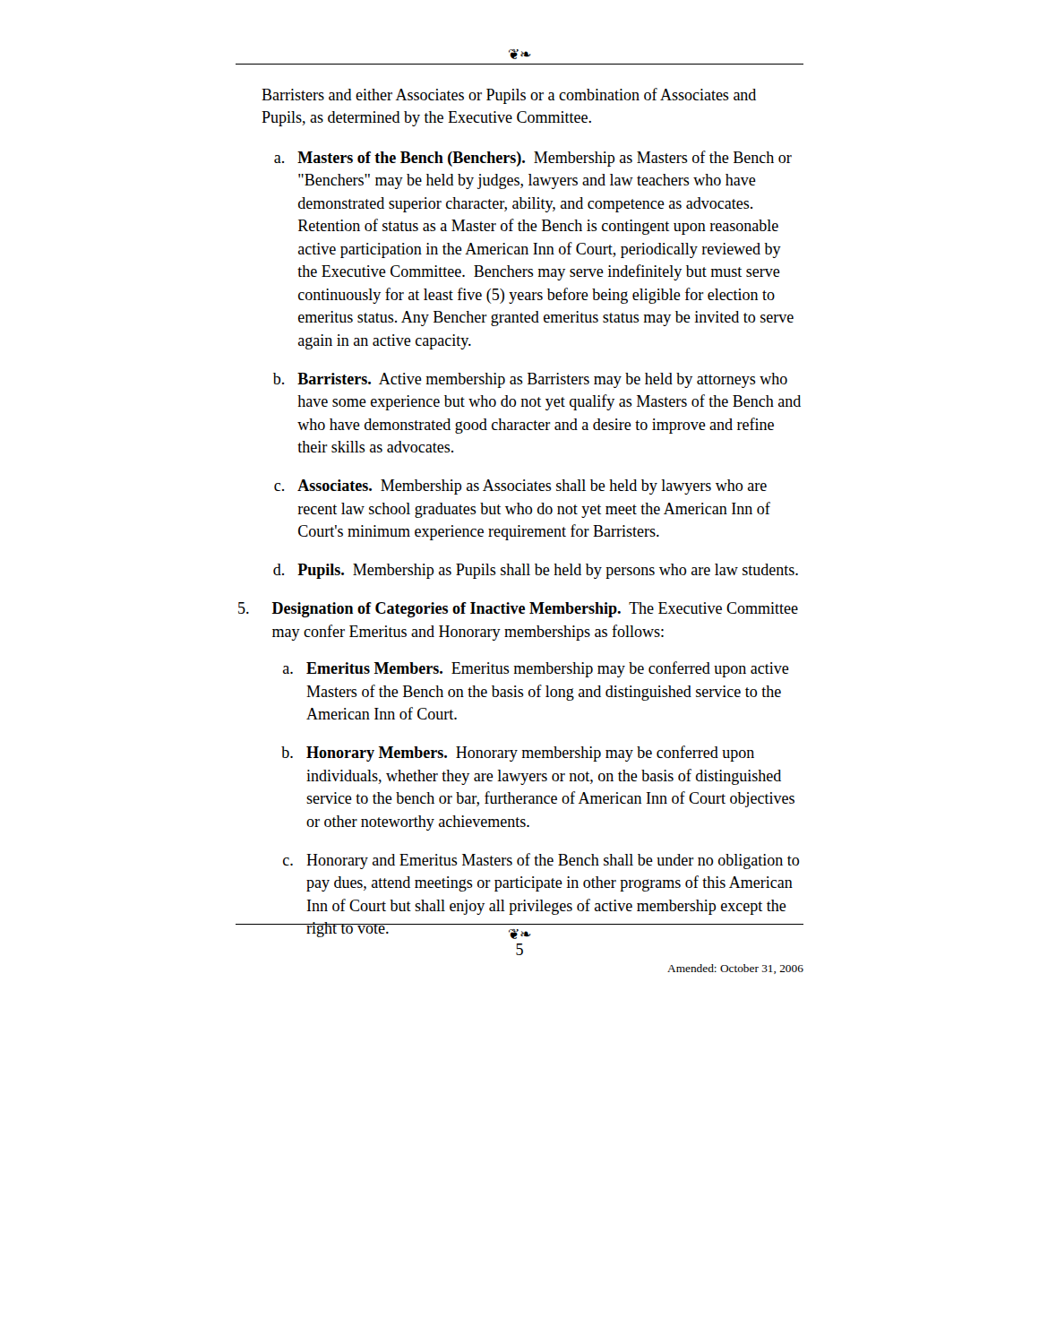❦❧
Barristers and either Associates or Pupils or a combination of Associates and Pupils, as determined by the Executive Committee.
Masters of the Bench (Benchers). Membership as Masters of the Bench or "Benchers" may be held by judges, lawyers and law teachers who have demonstrated superior character, ability, and competence as advocates. Retention of status as a Master of the Bench is contingent upon reasonable active participation in the American Inn of Court, periodically reviewed by the Executive Committee. Benchers may serve indefinitely but must serve continuously for at least five (5) years before being eligible for election to emeritus status. Any Bencher granted emeritus status may be invited to serve again in an active capacity.
Barristers. Active membership as Barristers may be held by attorneys who have some experience but who do not yet qualify as Masters of the Bench and who have demonstrated good character and a desire to improve and refine their skills as advocates.
Associates. Membership as Associates shall be held by lawyers who are recent law school graduates but who do not yet meet the American Inn of Court's minimum experience requirement for Barristers.
Pupils. Membership as Pupils shall be held by persons who are law students.
5. Designation of Categories of Inactive Membership. The Executive Committee may confer Emeritus and Honorary memberships as follows:
Emeritus Members. Emeritus membership may be conferred upon active Masters of the Bench on the basis of long and distinguished service to the American Inn of Court.
Honorary Members. Honorary membership may be conferred upon individuals, whether they are lawyers or not, on the basis of distinguished service to the bench or bar, furtherance of American Inn of Court objectives or other noteworthy achievements.
Honorary and Emeritus Masters of the Bench shall be under no obligation to pay dues, attend meetings or participate in other programs of this American Inn of Court but shall enjoy all privileges of active membership except the right to vote.
❦❧
5
Amended: October 31, 2006